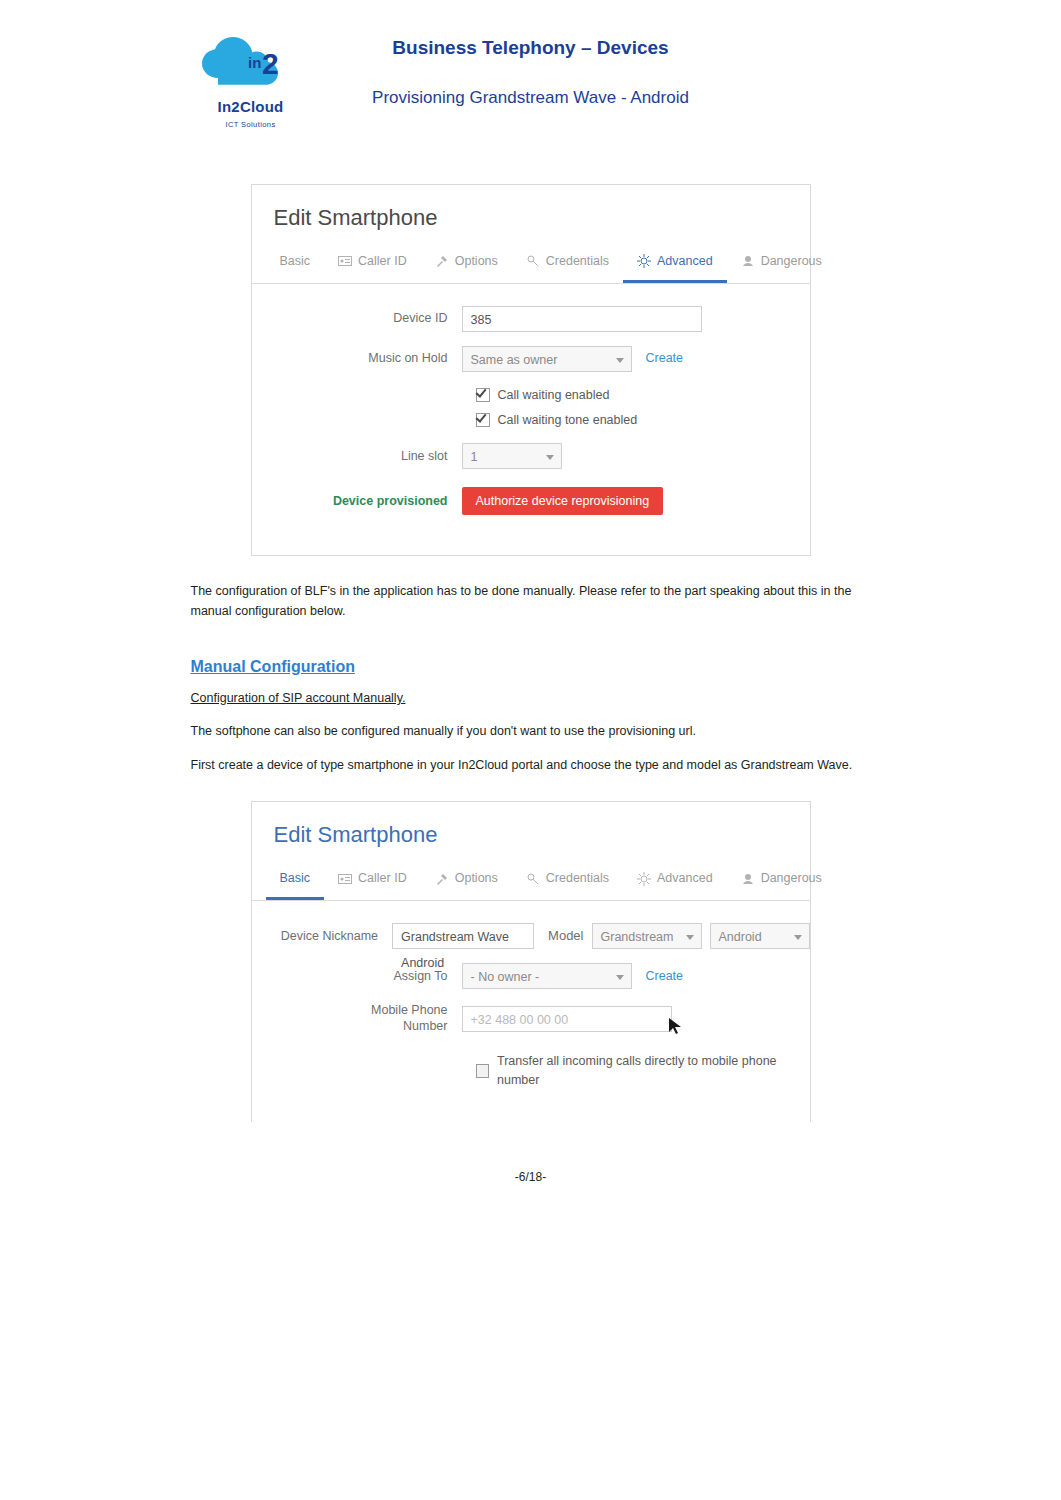in 2
In2Cloud
ICT Solutions
Business Telephony – Devices
Provisioning Grandstream Wave - Android
Edit Smartphone
Basic
Caller ID
Options
Credentials
Advanced
Dangerous
Device ID
385
Music on Hold
Same as owner
Create
Call waiting enabled
Call waiting tone enabled
Line slot
1
Device provisioned
Authorize device reprovisioning
The configuration of BLF's in the application has to be done manually. Please refer to the part speaking about this in the manual configuration below.
Manual Configuration
Configuration of SIP account Manually.
The softphone can also be configured manually if you don't want to use the provisioning url.
First create a device of type smartphone in your In2Cloud portal and choose the type and model as Grandstream Wave.
Edit Smartphone
Basic
Caller ID
Options
Credentials
Advanced
Dangerous
Device Nickname
Grandstream Wave Android
Model
Grandstream
Android
Assign To
- No owner -
Create
Mobile Phone
Number
+32 488 00 00 00
Transfer all incoming calls directly to mobile phone number
-6/18-